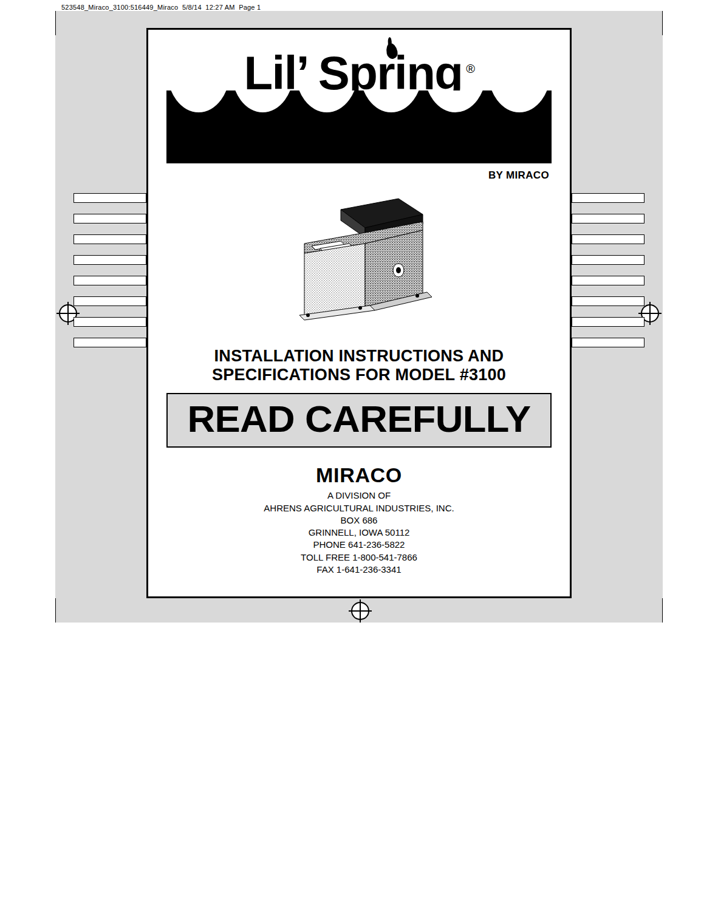523548_Miraco_3100:516449_Miraco 5/8/14 12:27 AM Page 1
Lil’ Spring®
BY MIRACO
INSTALLATION INSTRUCTIONS AND
SPECIFICATIONS FOR MODEL #3100
READ CAREFULLY
MIRACO
A DIVISION OF
AHRENS AGRICULTURAL INDUSTRIES, INC.
BOX 686
GRINNELL, IOWA 50112
PHONE 641-236-5822
TOLL FREE 1-800-541-7866
FAX 1-641-236-3341